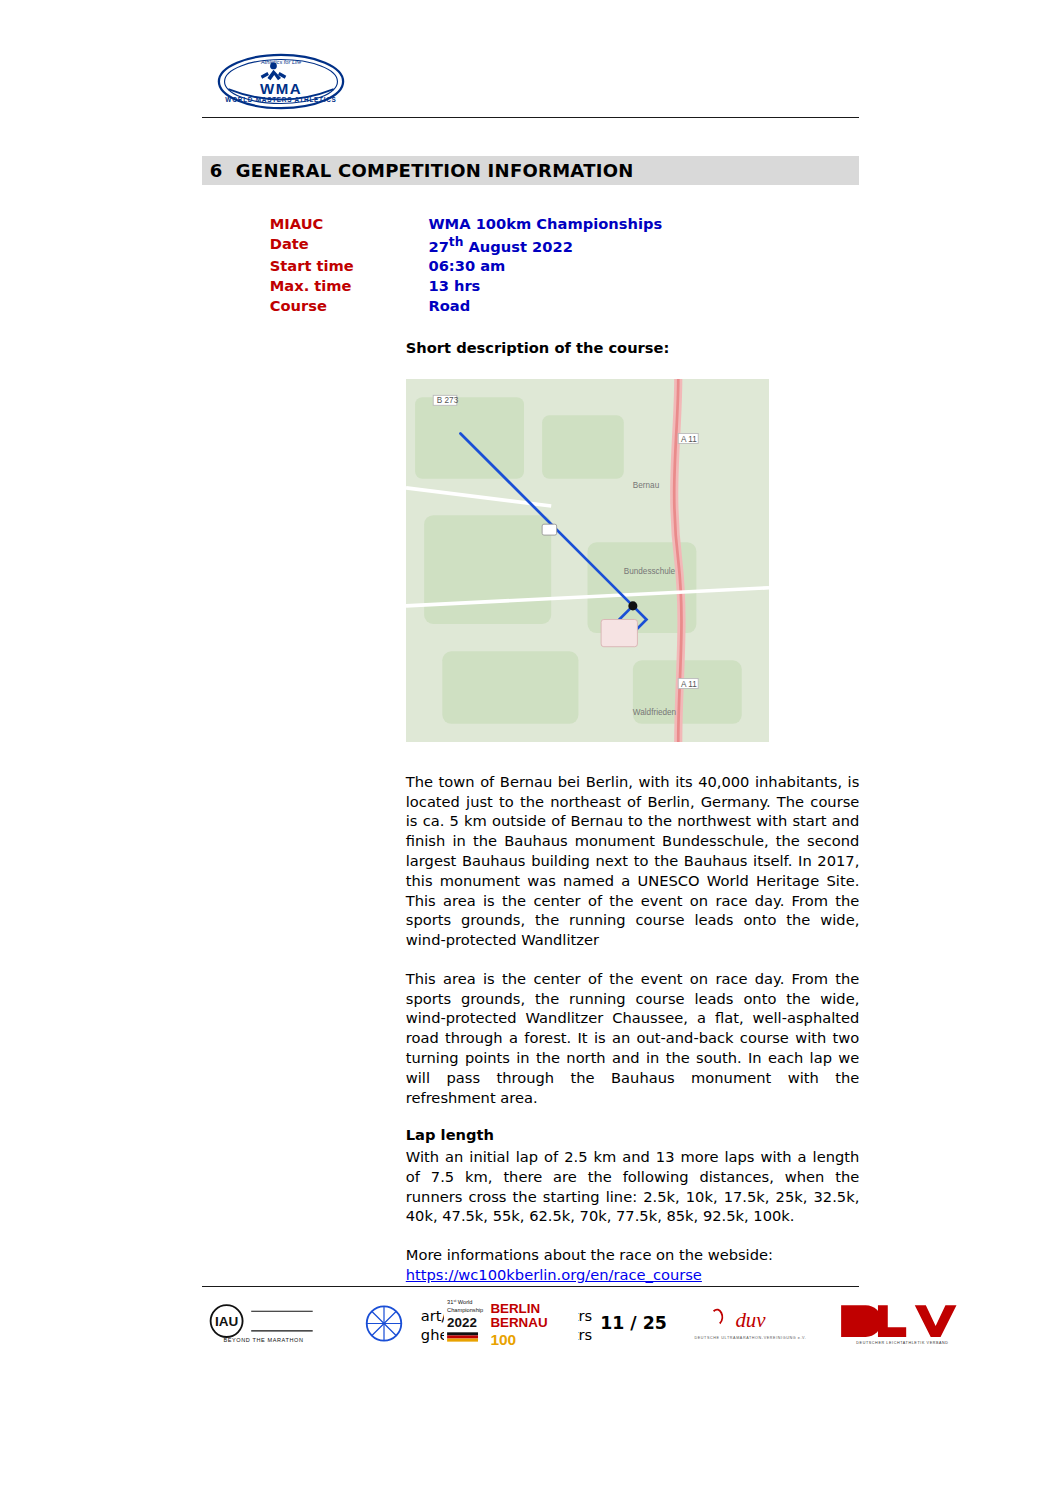6 GENERAL COMPETITION INFORMATION
| MIAUC | WMA 100km Championships |
| Date | 27 th August 2022 |
| Start time | 06:30 am |
| Max. time | 13 hrs |
| Course | Road |
Short description of the course:
The town of Bernau bei Berlin, with its 40,000 inhabitants, is located just to the northeast of Berlin, Germany. The course is ca. 5 km outside of Bernau to the northwest with start and finish in the Bauhaus monument Bundesschule, the second largest Bauhaus building next to the Bauhaus itself. In 2017, this monument was named a UNESCO World Heritage Site. This area is the center of the event on race day. From the sports grounds, the running course leads onto the wide, wind-protected Wandlitzer
This area is the center of the event on race day. From the sports grounds, the running course leads onto the wide, wind-protected Wandlitzer Chaussee, a flat, well-asphalted road through a forest. It is an out-and-back course with two turning points in the north and in the south. In each lap we will pass through the Bauhaus monument with the refreshment area.
Lap length
With an initial lap of 2.5 km and 13 more laps with a length of 7.5 km, there are the following distances, when the runners cross the starting line: 2.5k, 10k, 17.5k, 25k, 32.5k, 40k, 47.5k, 55k, 62.5k, 70k, 77.5k, 85k, 92.5k, 100k.
More informations about the race on the webside:
https://wc100kberlin.org/en/race_course
Profile
| Start/Finish at: | 72 mtrs |
| Highest point: | 87 mtrs |
11 / 25